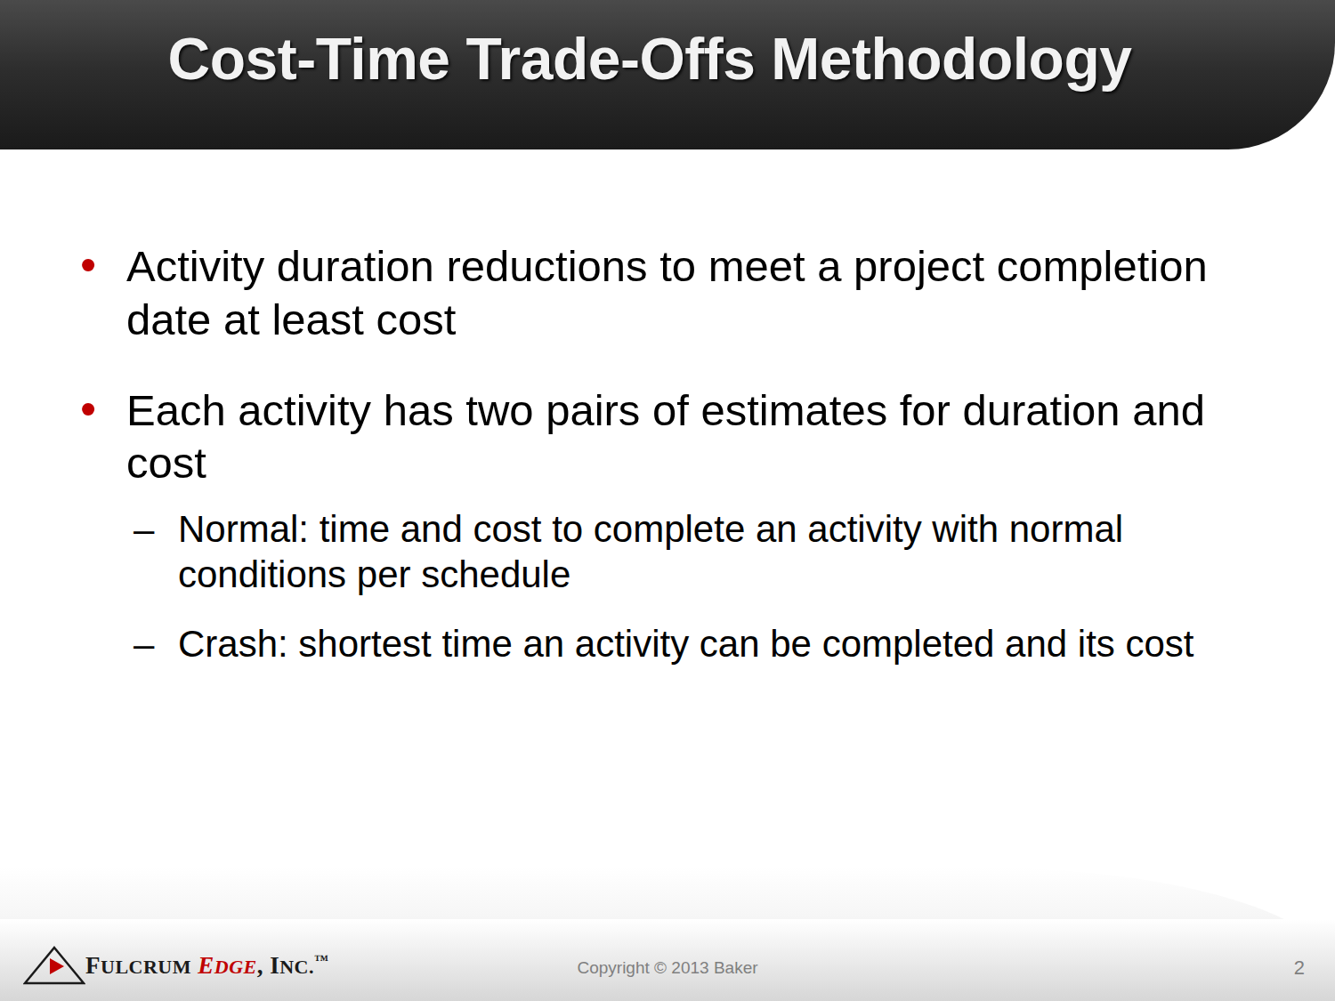Cost-Time Trade-Offs Methodology
Activity duration reductions to meet a project completion date at least cost
Each activity has two pairs of estimates for duration and cost
Normal: time and cost to complete an activity with normal conditions per schedule
Crash: shortest time an activity can be completed and its cost
FULCRUM EDGE, INC.™
Copyright © 2013 Baker
2